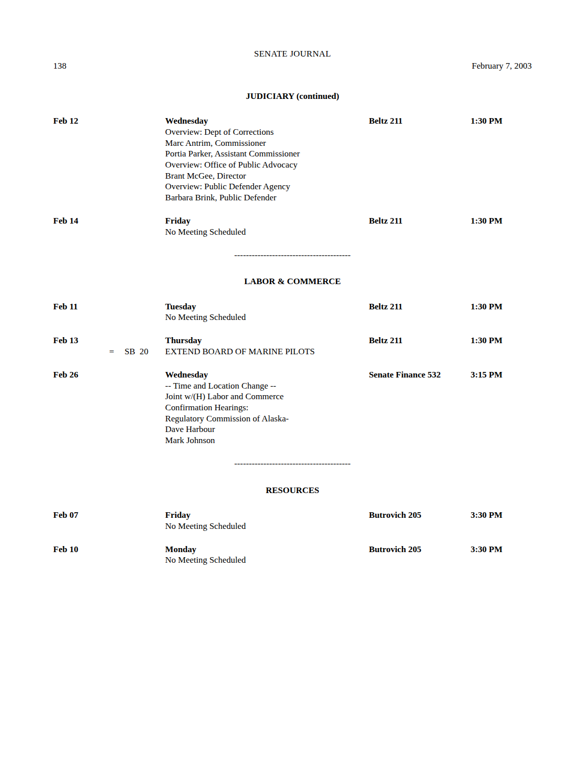SENATE JOURNAL
138 February 7, 2003
JUDICIARY (continued)
| Feb 12 | | | Wednesday Overview: Dept of Corrections Marc Antrim, Commissioner Portia Parker, Assistant Commissioner Overview: Office of Public Advocacy Brant McGee, Director Overview: Public Defender Agency Barbara Brink, Public Defender | Beltz 211 | 1:30 PM |
| Feb 14 | | | Friday No Meeting Scheduled | Beltz 211 | 1:30 PM |
----------------------------------------
LABOR & COMMERCE
| Feb 11 | | | Tuesday No Meeting Scheduled | Beltz 211 | 1:30 PM |
| Feb 13 | | | Thursday | Beltz 211 | 1:30 PM |
| | = | SB 20 | EXTEND BOARD OF MARINE PILOTS |
| Feb 26 | | | Wednesday -- Time and Location Change -- Joint w/(H) Labor and Commerce Confirmation Hearings: Regulatory Commission of Alaska- Dave Harbour Mark Johnson | Senate Finance 532 | 3:15 PM |
----------------------------------------
RESOURCES
| Feb 07 | | | Friday No Meeting Scheduled | Butrovich 205 | 3:30 PM |
| Feb 10 | | | Monday No Meeting Scheduled | Butrovich 205 | 3:30 PM |